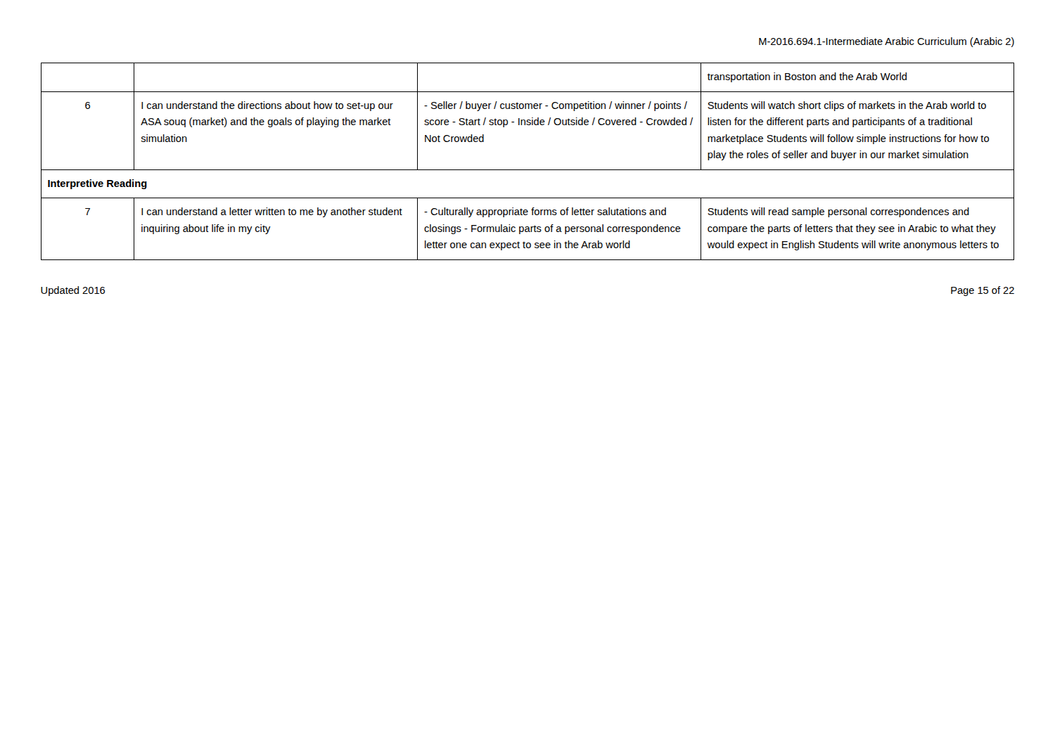M-2016.694.1-Intermediate Arabic Curriculum (Arabic 2)
| | | | transportation in Boston and the Arab World |
| 6 | I can understand the directions about how to set-up our ASA souq (market) and the goals of playing the market simulation | - Seller / buyer / customer - Competition / winner / points / score - Start / stop - Inside / Outside / Covered - Crowded / Not Crowded | Students will watch short clips of markets in the Arab world to listen for the different parts and participants of a traditional marketplace Students will follow simple instructions for how to play the roles of seller and buyer in our market simulation |
| Interpretive Reading |
| 7 | I can understand a letter written to me by another student inquiring about life in my city | - Culturally appropriate forms of letter salutations and closings - Formulaic parts of a personal correspondence letter one can expect to see in the Arab world | Students will read sample personal correspondences and compare the parts of letters that they see in Arabic to what they would expect in English Students will write anonymous letters to |
Updated 2016
Page 15 of 22